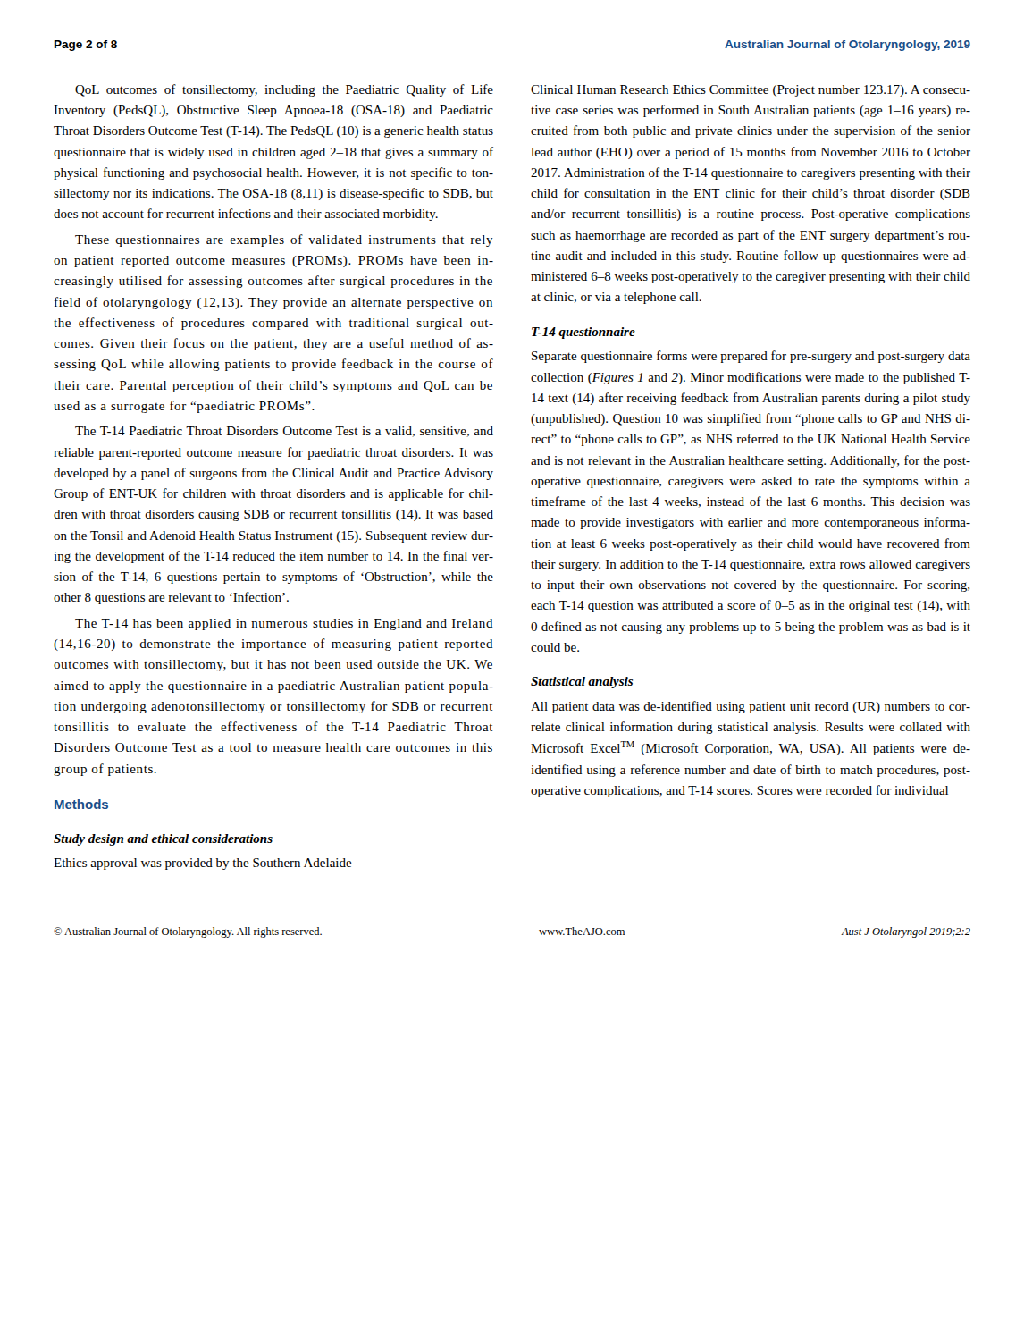Page 2 of 8
Australian Journal of Otolaryngology, 2019
QoL outcomes of tonsillectomy, including the Paediatric Quality of Life Inventory (PedsQL), Obstructive Sleep Apnoea-18 (OSA-18) and Paediatric Throat Disorders Outcome Test (T-14). The PedsQL (10) is a generic health status questionnaire that is widely used in children aged 2–18 that gives a summary of physical functioning and psychosocial health. However, it is not specific to tonsillectomy nor its indications. The OSA-18 (8,11) is disease-specific to SDB, but does not account for recurrent infections and their associated morbidity.
These questionnaires are examples of validated instruments that rely on patient reported outcome measures (PROMs). PROMs have been increasingly utilised for assessing outcomes after surgical procedures in the field of otolaryngology (12,13). They provide an alternate perspective on the effectiveness of procedures compared with traditional surgical outcomes. Given their focus on the patient, they are a useful method of assessing QoL while allowing patients to provide feedback in the course of their care. Parental perception of their child’s symptoms and QoL can be used as a surrogate for “paediatric PROMs”.
The T-14 Paediatric Throat Disorders Outcome Test is a valid, sensitive, and reliable parent-reported outcome measure for paediatric throat disorders. It was developed by a panel of surgeons from the Clinical Audit and Practice Advisory Group of ENT-UK for children with throat disorders and is applicable for children with throat disorders causing SDB or recurrent tonsillitis (14). It was based on the Tonsil and Adenoid Health Status Instrument (15). Subsequent review during the development of the T-14 reduced the item number to 14. In the final version of the T-14, 6 questions pertain to symptoms of ‘Obstruction’, while the other 8 questions are relevant to ‘Infection’.
The T-14 has been applied in numerous studies in England and Ireland (14,16-20) to demonstrate the importance of measuring patient reported outcomes with tonsillectomy, but it has not been used outside the UK. We aimed to apply the questionnaire in a paediatric Australian patient population undergoing adenotonsillectomy or tonsillectomy for SDB or recurrent tonsillitis to evaluate the effectiveness of the T-14 Paediatric Throat Disorders Outcome Test as a tool to measure health care outcomes in this group of patients.
Methods
Study design and ethical considerations
Ethics approval was provided by the Southern Adelaide
Clinical Human Research Ethics Committee (Project number 123.17). A consecutive case series was performed in South Australian patients (age 1–16 years) recruited from both public and private clinics under the supervision of the senior lead author (EHO) over a period of 15 months from November 2016 to October 2017. Administration of the T-14 questionnaire to caregivers presenting with their child for consultation in the ENT clinic for their child’s throat disorder (SDB and/or recurrent tonsillitis) is a routine process. Post-operative complications such as haemorrhage are recorded as part of the ENT surgery department’s routine audit and included in this study. Routine follow up questionnaires were administered 6–8 weeks post-operatively to the caregiver presenting with their child at clinic, or via a telephone call.
T-14 questionnaire
Separate questionnaire forms were prepared for pre-surgery and post-surgery data collection (Figures 1 and 2). Minor modifications were made to the published T-14 text (14) after receiving feedback from Australian parents during a pilot study (unpublished). Question 10 was simplified from “phone calls to GP and NHS direct” to “phone calls to GP”, as NHS referred to the UK National Health Service and is not relevant in the Australian healthcare setting. Additionally, for the post-operative questionnaire, caregivers were asked to rate the symptoms within a timeframe of the last 4 weeks, instead of the last 6 months. This decision was made to provide investigators with earlier and more contemporaneous information at least 6 weeks post-operatively as their child would have recovered from their surgery. In addition to the T-14 questionnaire, extra rows allowed caregivers to input their own observations not covered by the questionnaire. For scoring, each T-14 question was attributed a score of 0–5 as in the original test (14), with 0 defined as not causing any problems up to 5 being the problem was as bad is it could be.
Statistical analysis
All patient data was de-identified using patient unit record (UR) numbers to correlate clinical information during statistical analysis. Results were collated with Microsoft ExcelTM (Microsoft Corporation, WA, USA). All patients were de-identified using a reference number and date of birth to match procedures, post-operative complications, and T-14 scores. Scores were recorded for individual
© Australian Journal of Otolaryngology. All rights reserved.
www.TheAJO.com
Aust J Otolaryngol 2019;2:2